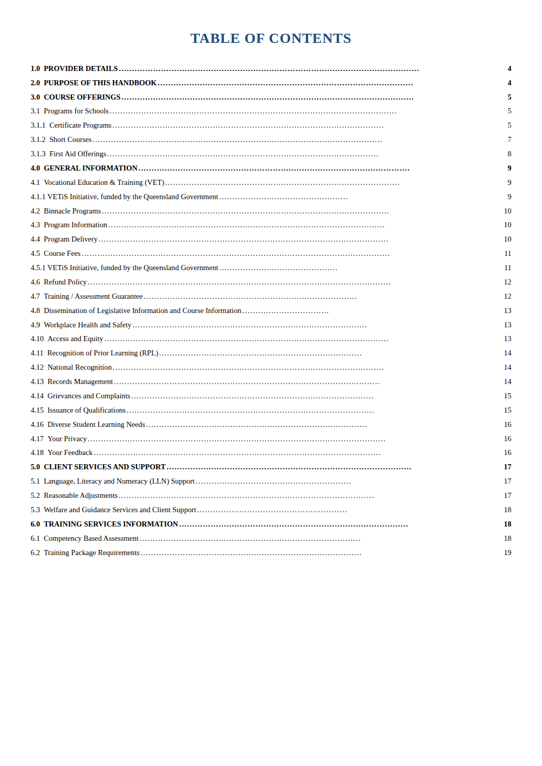TABLE OF CONTENTS
1.0 PROVIDER DETAILS .................................................................................................................. 4
2.0 PURPOSE OF THIS HANDBOOK ................................................................................................. 4
3.0 COURSE OFFERINGS ............................................................................................................... 5
3.1 Programs for Schools ............................................................................................................. 5
3.1.1 Certificate Programs ....................................................................................................... 5
3.1.2 Short Courses .............................................................................................................. 7
3.1.3 First Aid Offerings ....................................................................................................... 8
4.0 GENERAL INFORMATION ....................................................................................................... 9
4.1 Vocational Education & Training (VET) ......................................................................................... 9
4.1.1 VETiS Initiative, funded by the Queensland Government ................................................. 9
4.2 Binnacle Programs ............................................................................................................. 10
4.3 Program Information ......................................................................................................... 10
4.4 Program Delivery .............................................................................................................. 10
4.5 Course Fees ..................................................................................................................... 11
4.5.1 VETiS Initiative, funded by the Queensland Government ............................................. 11
4.6 Refund Policy ................................................................................................................... 12
4.7 Training / Assessment Guarantee ................................................................................. 12
4.8 Dissemination of Legislative Information and Course Information ................................. 13
4.9 Workplace Health and Safety ......................................................................................... 13
4.10 Access and Equity ............................................................................................................ 13
4.11 Recognition of Prior Learning (RPL) ............................................................................. 14
4.12 National Recognition ....................................................................................................... 14
4.13 Records Management ..................................................................................................... 14
4.14 Grievances and Complaints ............................................................................................ 15
4.15 Issuance of Qualifications .............................................................................................. 15
4.16 Diverse Student Learning Needs .................................................................................... 16
4.17 Your Privacy ................................................................................................................. 16
4.18 Your Feedback ............................................................................................................. 16
5.0 CLIENT SERVICES AND SUPPORT ............................................................................................. 17
5.1 Language, Literacy and Numeracy (LLN) Support ........................................................... 17
5.2 Reasonable Adjustments ................................................................................................. 17
5.3 Welfare and Guidance Services and Client Support ......................................................... 18
6.0 TRAINING SERVICES INFORMATION ....................................................................................... 18
6.1 Competency Based Assessment .................................................................................... 18
6.2 Training Package Requirements .................................................................................... 19